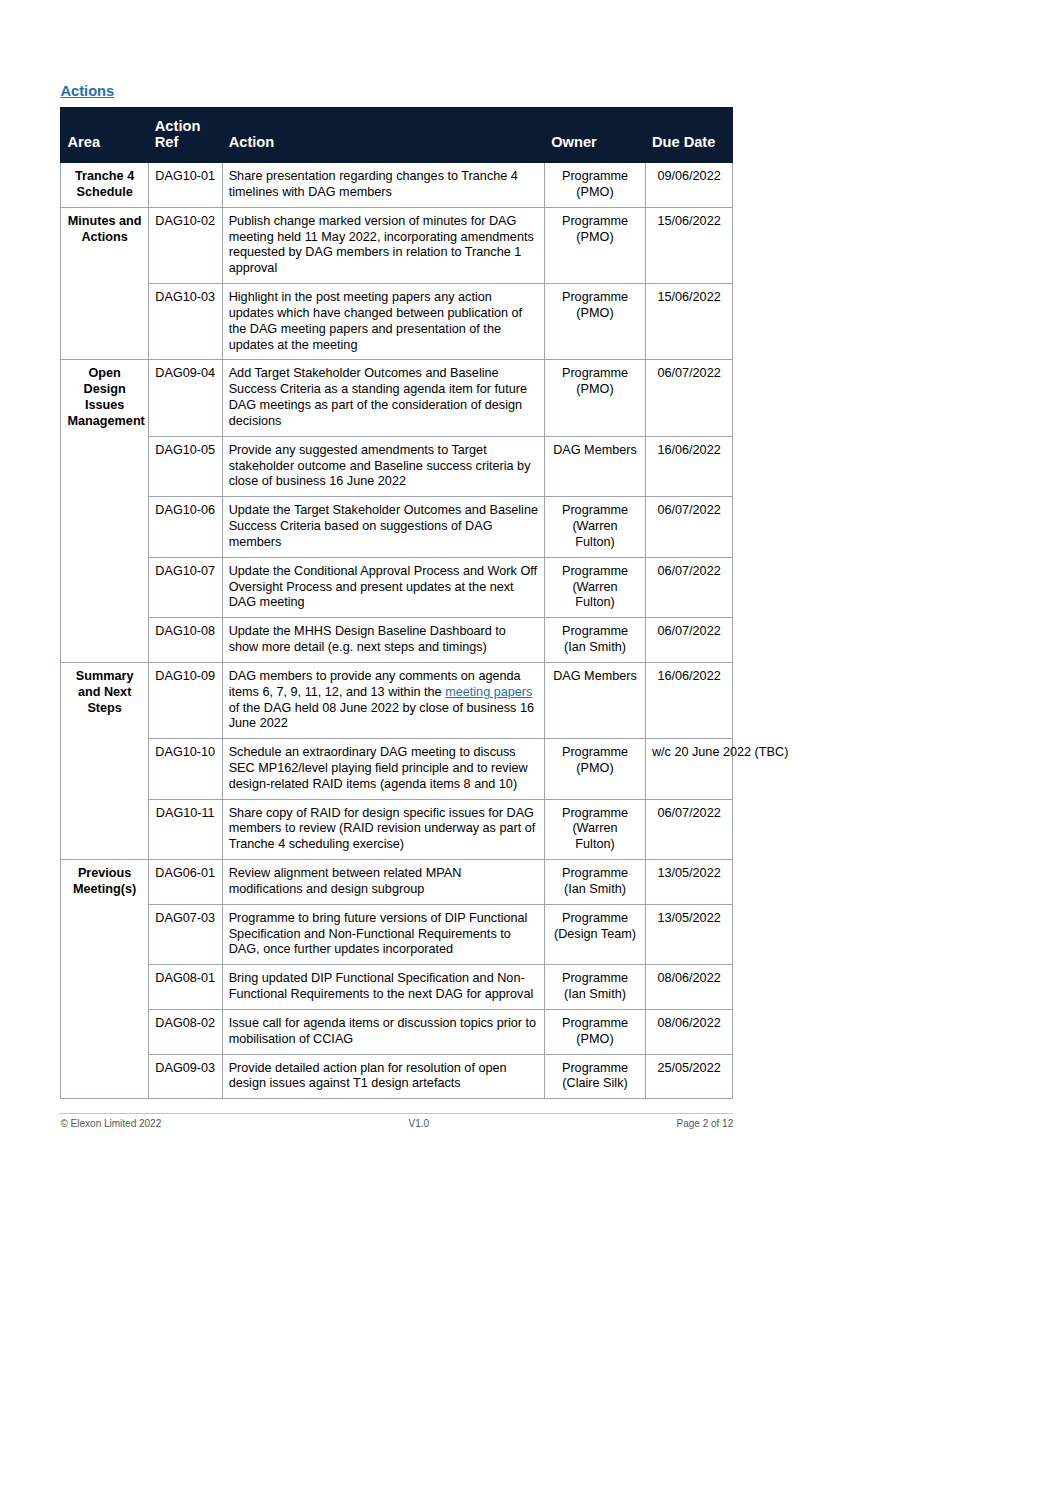Actions
| Area | Action Ref | Action | Owner | Due Date |
| --- | --- | --- | --- | --- |
| Tranche 4 Schedule | DAG10-01 | Share presentation regarding changes to Tranche 4 timelines with DAG members | Programme (PMO) | 09/06/2022 |
| Minutes and Actions | DAG10-02 | Publish change marked version of minutes for DAG meeting held 11 May 2022, incorporating amendments requested by DAG members in relation to Tranche 1 approval | Programme (PMO) | 15/06/2022 |
| DAG10-03 | Highlight in the post meeting papers any action updates which have changed between publication of the DAG meeting papers and presentation of the updates at the meeting | Programme (PMO) | 15/06/2022 |
| Open Design Issues Management | DAG09-04 | Add Target Stakeholder Outcomes and Baseline Success Criteria as a standing agenda item for future DAG meetings as part of the consideration of design decisions | Programme (PMO) | 06/07/2022 |
| DAG10-05 | Provide any suggested amendments to Target stakeholder outcome and Baseline success criteria by close of business 16 June 2022 | DAG Members | 16/06/2022 |
| DAG10-06 | Update the Target Stakeholder Outcomes and Baseline Success Criteria based on suggestions of DAG members | Programme (Warren Fulton) | 06/07/2022 |
| DAG10-07 | Update the Conditional Approval Process and Work Off Oversight Process and present updates at the next DAG meeting | Programme (Warren Fulton) | 06/07/2022 |
| DAG10-08 | Update the MHHS Design Baseline Dashboard to show more detail (e.g. next steps and timings) | Programme (Ian Smith) | 06/07/2022 |
| Summary and Next Steps | DAG10-09 | DAG members to provide any comments on agenda items 6, 7, 9, 11, 12, and 13 within the meeting papers of the DAG held 08 June 2022 by close of business 16 June 2022 | DAG Members | 16/06/2022 |
| DAG10-10 | Schedule an extraordinary DAG meeting to discuss SEC MP162/level playing field principle and to review design-related RAID items (agenda items 8 and 10) | Programme (PMO) | w/c 20 June 2022 (TBC) |
| DAG10-11 | Share copy of RAID for design specific issues for DAG members to review (RAID revision underway as part of Tranche 4 scheduling exercise) | Programme (Warren Fulton) | 06/07/2022 |
| Previous Meeting(s) | DAG06-01 | Review alignment between related MPAN modifications and design subgroup | Programme (Ian Smith) | 13/05/2022 |
| DAG07-03 | Programme to bring future versions of DIP Functional Specification and Non-Functional Requirements to DAG, once further updates incorporated | Programme (Design Team) | 13/05/2022 |
| DAG08-01 | Bring updated DIP Functional Specification and Non-Functional Requirements to the next DAG for approval | Programme (Ian Smith) | 08/06/2022 |
| DAG08-02 | Issue call for agenda items or discussion topics prior to mobilisation of CCIAG | Programme (PMO) | 08/06/2022 |
| DAG09-03 | Provide detailed action plan for resolution of open design issues against T1 design artefacts | Programme (Claire Silk) | 25/05/2022 |
© Elexon Limited 2022 V1.0 Page 2 of 12